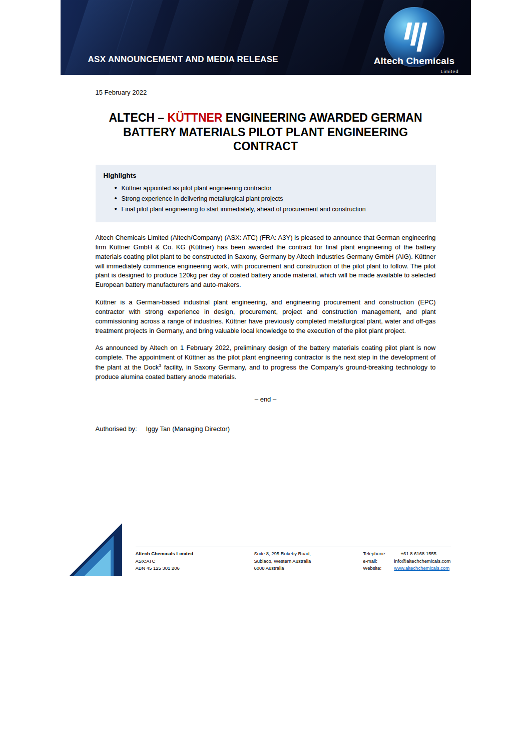ASX ANNOUNCEMENT AND MEDIA RELEASE
Altech Chemicals
Limited
15 February 2022
ALTECH – KÜTTNER ENGINEERING AWARDED GERMAN BATTERY MATERIALS PILOT PLANT ENGINEERING CONTRACT
Highlights
Küttner appointed as pilot plant engineering contractor
Strong experience in delivering metallurgical plant projects
Final pilot plant engineering to start immediately, ahead of procurement and construction
Altech Chemicals Limited (Altech/Company) (ASX: ATC) (FRA: A3Y) is pleased to announce that German engineering firm Küttner GmbH & Co. KG (Küttner) has been awarded the contract for final plant engineering of the battery materials coating pilot plant to be constructed in Saxony, Germany by Altech Industries Germany GmbH (AIG). Küttner will immediately commence engineering work, with procurement and construction of the pilot plant to follow. The pilot plant is designed to produce 120kg per day of coated battery anode material, which will be made available to selected European battery manufacturers and auto-makers.
Küttner is a German-based industrial plant engineering, and engineering procurement and construction (EPC) contractor with strong experience in design, procurement, project and construction management, and plant commissioning across a range of industries. Küttner have previously completed metallurgical plant, water and off-gas treatment projects in Germany, and bring valuable local knowledge to the execution of the pilot plant project.
As announced by Altech on 1 February 2022, preliminary design of the battery materials coating pilot plant is now complete. The appointment of Küttner as the pilot plant engineering contractor is the next step in the development of the plant at the Dock3 facility, in Saxony Germany, and to progress the Company’s ground-breaking technology to produce alumina coated battery anode materials.
– end –
Authorised by: Iggy Tan (Managing Director)
Altech Chemicals Limited
ASX:ATC
ABN 45 125 301 206
Suite 8, 295 Rokeby Road,
Subiaco, Western Australia
6008 Australia
Telephone: +61 8 6168 1555
e-mail: info@altechchemicals.com
Website: www.altechchemicals.com